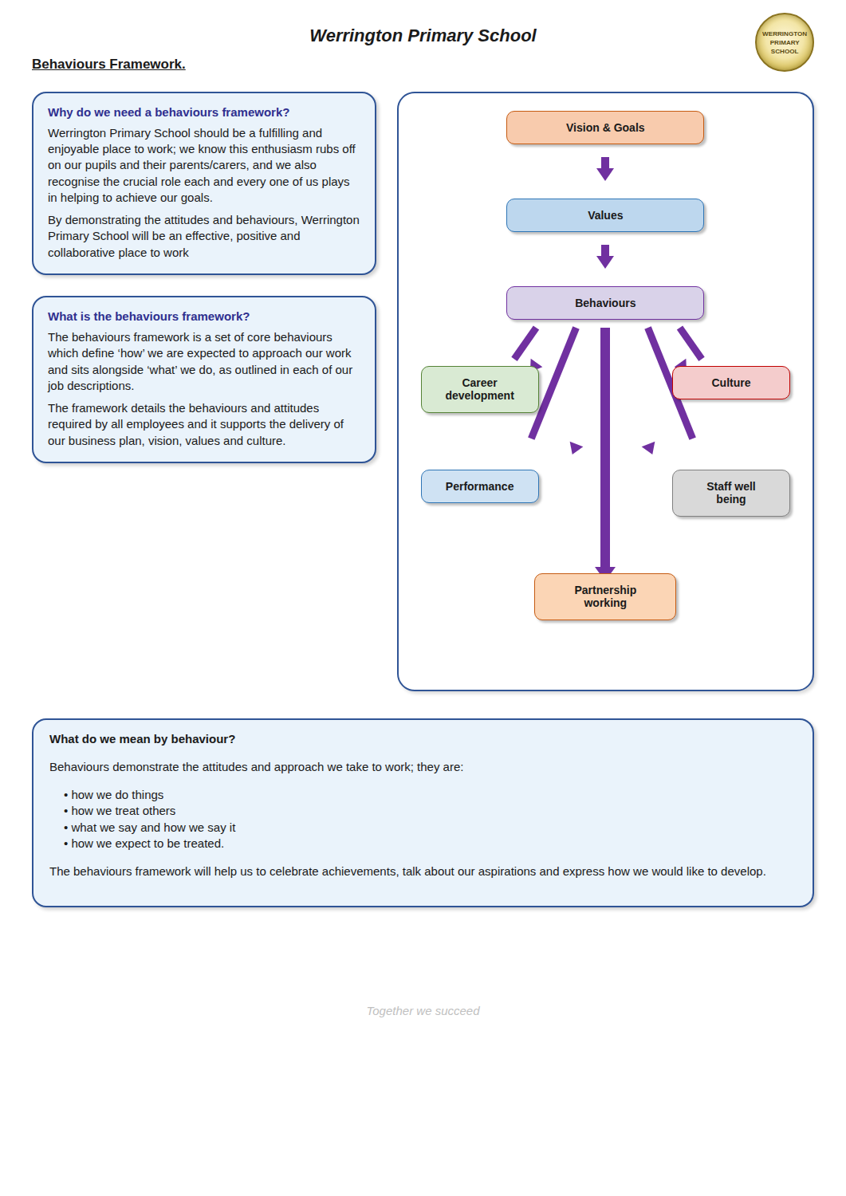WERRINGTON
PRIMARY
SCHOOL
Werrington Primary School
Behaviours Framework.
Why do we need a behaviours framework?
Werrington Primary School should be a fulfilling and enjoyable place to work; we know this enthusiasm rubs off on our pupils and their parents/carers, and we also recognise the crucial role each and every one of us plays in helping to achieve our goals.
By demonstrating the attitudes and behaviours, Werrington Primary School will be an effective, positive and collaborative place to work
What is the behaviours framework?
The behaviours framework is a set of core behaviours which define ‘how’ we are expected to approach our work and sits alongside ‘what’ we do, as outlined in each of our job descriptions.
The framework details the behaviours and attitudes required by all employees and it supports the delivery of our business plan, vision, values and culture.
Vision & Goals
Values
Behaviours
Career
development
Culture
Performance
Staff well
being
Partnership
working
What do we mean by behaviour?
Behaviours demonstrate the attitudes and approach we take to work; they are:
how we do things
how we treat others
what we say and how we say it
how we expect to be treated.
The behaviours framework will help us to celebrate achievements, talk about our aspirations and express how we would like to develop.
Together we succeed